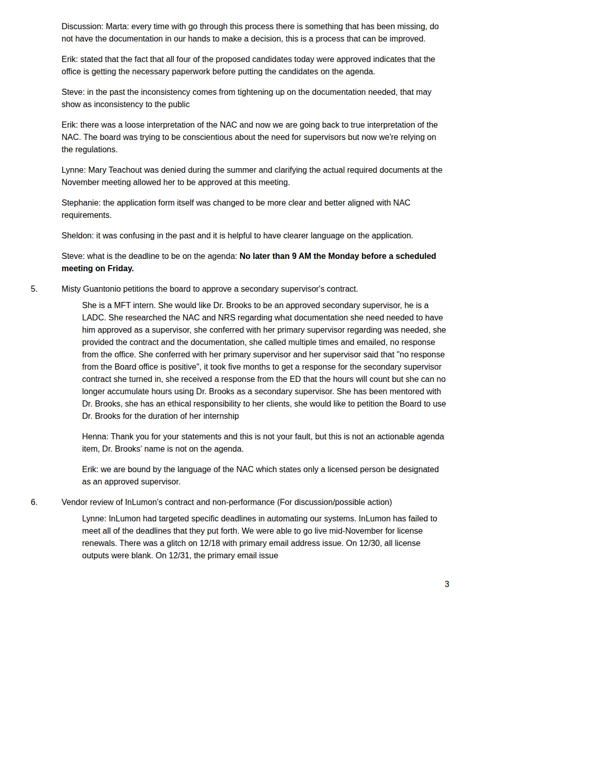Discussion: Marta: every time with go through this process there is something that has been missing, do not have the documentation in our hands to make a decision, this is a process that can be improved.
Erik: stated that the fact that all four of the proposed candidates today were approved indicates that the office is getting the necessary paperwork before putting the candidates on the agenda.
Steve: in the past the inconsistency comes from tightening up on the documentation needed, that may show as inconsistency to the public
Erik: there was a loose interpretation of the NAC and now we are going back to true interpretation of the NAC. The board was trying to be conscientious about the need for supervisors but now we're relying on the regulations.
Lynne: Mary Teachout was denied during the summer and clarifying the actual required documents at the November meeting allowed her to be approved at this meeting.
Stephanie: the application form itself was changed to be more clear and better aligned with NAC requirements.
Sheldon: it was confusing in the past and it is helpful to have clearer language on the application.
Steve: what is the deadline to be on the agenda: No later than 9 AM the Monday before a scheduled meeting on Friday.
5.
Misty Guantonio petitions the board to approve a secondary supervisor's contract.
She is a MFT intern. She would like Dr. Brooks to be an approved secondary supervisor, he is a LADC. She researched the NAC and NRS regarding what documentation she need needed to have him approved as a supervisor, she conferred with her primary supervisor regarding was needed, she provided the contract and the documentation, she called multiple times and emailed, no response from the office. She conferred with her primary supervisor and her supervisor said that "no response from the Board office is positive", it took five months to get a response for the secondary supervisor contract she turned in, she received a response from the ED that the hours will count but she can no longer accumulate hours using Dr. Brooks as a secondary supervisor. She has been mentored with Dr. Brooks, she has an ethical responsibility to her clients, she would like to petition the Board to use Dr. Brooks for the duration of her internship
Henna: Thank you for your statements and this is not your fault, but this is not an actionable agenda item, Dr. Brooks' name is not on the agenda.
Erik: we are bound by the language of the NAC which states only a licensed person be designated as an approved supervisor.
6.
Vendor review of InLumon's contract and non-performance (For discussion/possible action)
Lynne: InLumon had targeted specific deadlines in automating our systems. InLumon has failed to meet all of the deadlines that they put forth. We were able to go live mid-November for license renewals. There was a glitch on 12/18 with primary email address issue. On 12/30, all license outputs were blank. On 12/31, the primary email issue
3